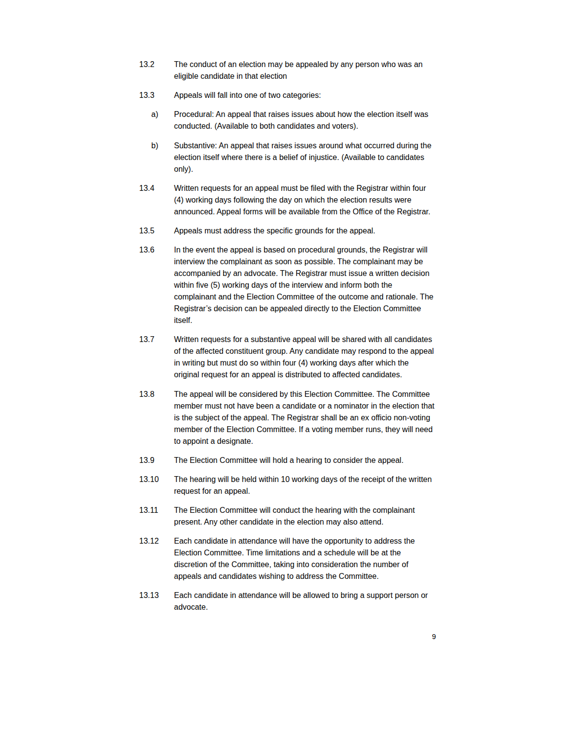13.2
The conduct of an election may be appealed by any person who was an eligible candidate in that election
13.3
Appeals will fall into one of two categories:
a)
Procedural: An appeal that raises issues about how the election itself was conducted. (Available to both candidates and voters).
b)
Substantive: An appeal that raises issues around what occurred during the election itself where there is a belief of injustice. (Available to candidates only).
13.4
Written requests for an appeal must be filed with the Registrar within four (4) working days following the day on which the election results were announced. Appeal forms will be available from the Office of the Registrar.
13.5
Appeals must address the specific grounds for the appeal.
13.6
In the event the appeal is based on procedural grounds, the Registrar will interview the complainant as soon as possible. The complainant may be accompanied by an advocate. The Registrar must issue a written decision within five (5) working days of the interview and inform both the complainant and the Election Committee of the outcome and rationale. The Registrar’s decision can be appealed directly to the Election Committee itself.
13.7
Written requests for a substantive appeal will be shared with all candidates of the affected constituent group. Any candidate may respond to the appeal in writing but must do so within four (4) working days after which the original request for an appeal is distributed to affected candidates.
13.8
The appeal will be considered by this Election Committee. The Committee member must not have been a candidate or a nominator in the election that is the subject of the appeal. The Registrar shall be an ex officio non-voting member of the Election Committee. If a voting member runs, they will need to appoint a designate.
13.9
The Election Committee will hold a hearing to consider the appeal.
13.10
The hearing will be held within 10 working days of the receipt of the written request for an appeal.
13.11
The Election Committee will conduct the hearing with the complainant present. Any other candidate in the election may also attend.
13.12
Each candidate in attendance will have the opportunity to address the Election Committee. Time limitations and a schedule will be at the discretion of the Committee, taking into consideration the number of appeals and candidates wishing to address the Committee.
13.13
Each candidate in attendance will be allowed to bring a support person or advocate.
9